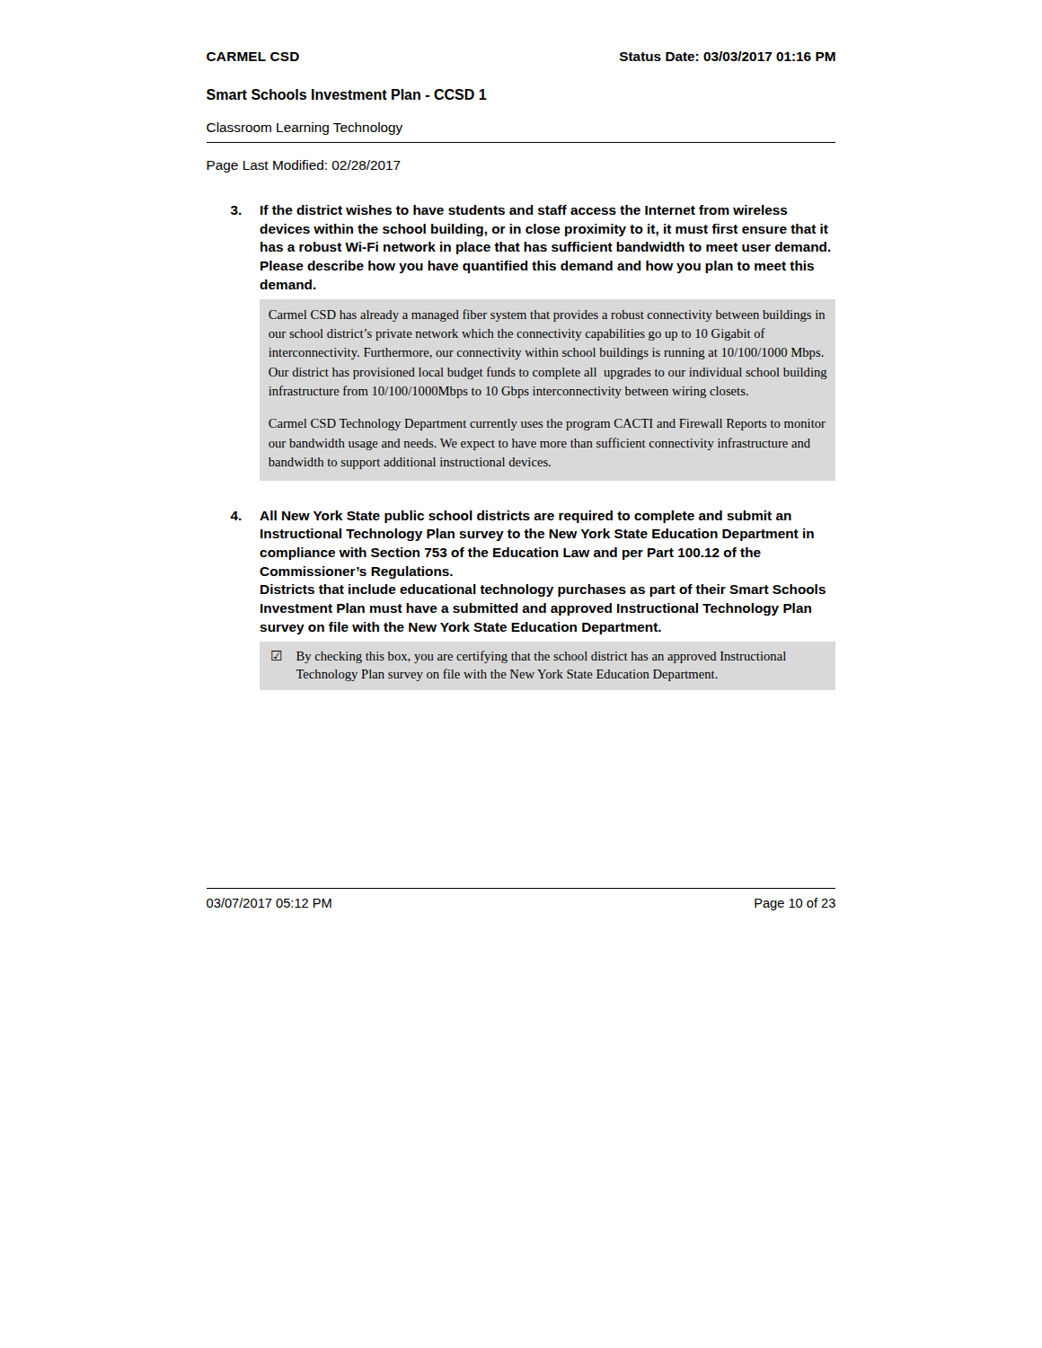CARMEL CSD
Status Date: 03/03/2017 01:16 PM
Smart Schools Investment Plan - CCSD 1
Classroom Learning Technology
Page Last Modified: 02/28/2017
3.
If the district wishes to have students and staff access the Internet from wireless devices within the school building, or in close proximity to it, it must first ensure that it has a robust Wi-Fi network in place that has sufficient bandwidth to meet user demand.
Please describe how you have quantified this demand and how you plan to meet this demand.
Carmel CSD has already a managed fiber system that provides a robust connectivity between buildings in our school district’s private network which the connectivity capabilities go up to 10 Gigabit of interconnectivity. Furthermore, our connectivity within school buildings is running at 10/100/1000 Mbps. Our district has provisioned local budget funds to complete all upgrades to our individual school building infrastructure from 10/100/1000Mbps to 10 Gbps interconnectivity between wiring closets.
Carmel CSD Technology Department currently uses the program CACTI and Firewall Reports to monitor our bandwidth usage and needs. We expect to have more than sufficient connectivity infrastructure and bandwidth to support additional instructional devices.
4.
All New York State public school districts are required to complete and submit an Instructional Technology Plan survey to the New York State Education Department in compliance with Section 753 of the Education Law and per Part 100.12 of the Commissioner’s Regulations.
Districts that include educational technology purchases as part of their Smart Schools Investment Plan must have a submitted and approved Instructional Technology Plan survey on file with the New York State Education Department.
☑
By checking this box, you are certifying that the school district has an approved Instructional Technology Plan survey on file with the New York State Education Department.
03/07/2017 05:12 PM
Page 10 of 23